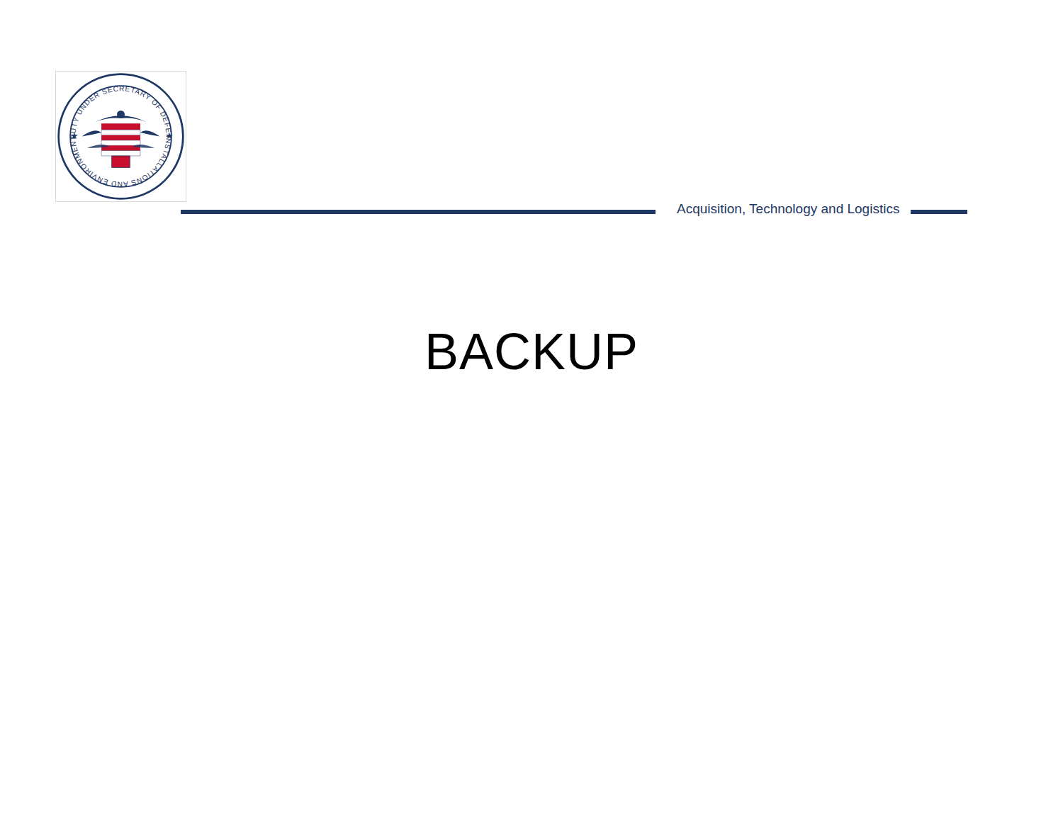DEPUTY UNDER SECRETARY OF DEFENSE INSTALLATIONS AND ENVIRONMENT ★ ★
Acquisition, Technology and Logistics
BACKUP